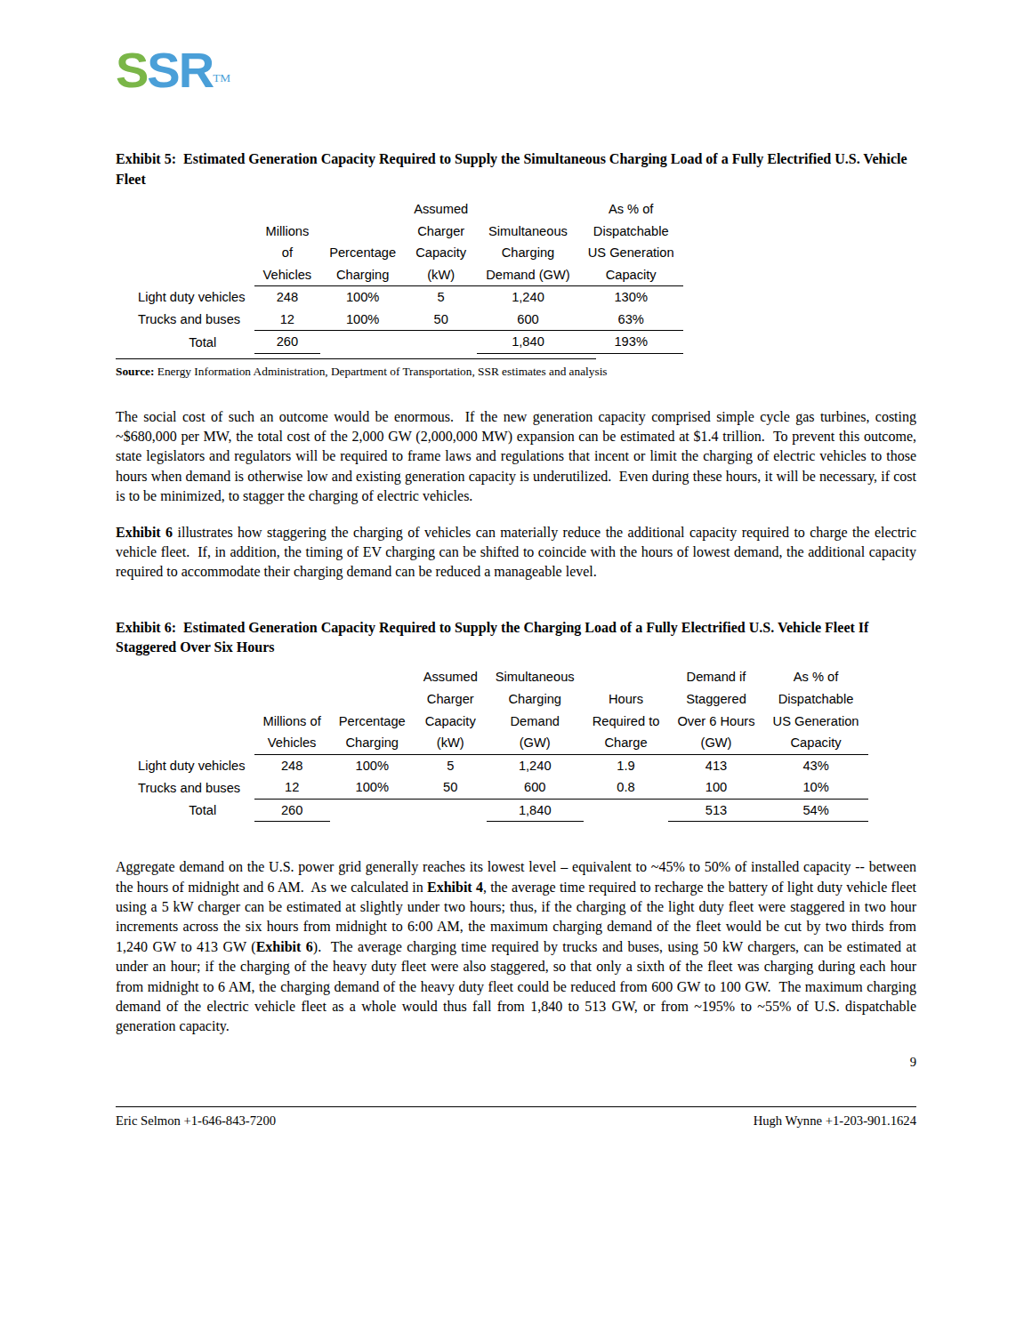SSR TM
Exhibit 5: Estimated Generation Capacity Required to Supply the Simultaneous Charging Load of a Fully Electrified U.S. Vehicle Fleet
| | | | Assumed | | As % of |
| --- | --- | --- | --- | --- | --- |
| | Millions | | Charger | Simultaneous | Dispatchable |
| | of | Percentage | Capacity | Charging | US Generation |
| | Vehicles | Charging | (kW) | Demand (GW) | Capacity |
| Light duty vehicles | 248 | 100% | 5 | 1,240 | 130% |
| Trucks and buses | 12 | 100% | 50 | 600 | 63% |
| Total | 260 | | | 1,840 | 193% |
Source: Energy Information Administration, Department of Transportation, SSR estimates and analysis
The social cost of such an outcome would be enormous. If the new generation capacity comprised simple cycle gas turbines, costing ~$680,000 per MW, the total cost of the 2,000 GW (2,000,000 MW) expansion can be estimated at $1.4 trillion. To prevent this outcome, state legislators and regulators will be required to frame laws and regulations that incent or limit the charging of electric vehicles to those hours when demand is otherwise low and existing generation capacity is underutilized. Even during these hours, it will be necessary, if cost is to be minimized, to stagger the charging of electric vehicles.
Exhibit 6 illustrates how staggering the charging of vehicles can materially reduce the additional capacity required to charge the electric vehicle fleet. If, in addition, the timing of EV charging can be shifted to coincide with the hours of lowest demand, the additional capacity required to accommodate their charging demand can be reduced a manageable level.
Exhibit 6: Estimated Generation Capacity Required to Supply the Charging Load of a Fully Electrified U.S. Vehicle Fleet If Staggered Over Six Hours
| | | | Assumed | Simultaneous | | Demand if | As % of |
| --- | --- | --- | --- | --- | --- | --- | --- |
| | | | Charger | Charging | Hours | Staggered | Dispatchable |
| | Millions of | Percentage | Capacity | Demand | Required to | Over 6 Hours | US Generation |
| | Vehicles | Charging | (kW) | (GW) | Charge | (GW) | Capacity |
| Light duty vehicles | 248 | 100% | 5 | 1,240 | 1.9 | 413 | 43% |
| Trucks and buses | 12 | 100% | 50 | 600 | 0.8 | 100 | 10% |
| Total | 260 | | | 1,840 | | 513 | 54% |
Aggregate demand on the U.S. power grid generally reaches its lowest level – equivalent to ~45% to 50% of installed capacity -- between the hours of midnight and 6 AM. As we calculated in Exhibit 4, the average time required to recharge the battery of light duty vehicle fleet using a 5 kW charger can be estimated at slightly under two hours; thus, if the charging of the light duty fleet were staggered in two hour increments across the six hours from midnight to 6:00 AM, the maximum charging demand of the fleet would be cut by two thirds from 1,240 GW to 413 GW (Exhibit 6). The average charging time required by trucks and buses, using 50 kW chargers, can be estimated at under an hour; if the charging of the heavy duty fleet were also staggered, so that only a sixth of the fleet was charging during each hour from midnight to 6 AM, the charging demand of the heavy duty fleet could be reduced from 600 GW to 100 GW. The maximum charging demand of the electric vehicle fleet as a whole would thus fall from 1,840 to 513 GW, or from ~195% to ~55% of U.S. dispatchable generation capacity.
9
Eric Selmon +1-646-843-7200 Hugh Wynne +1-203-901.1624